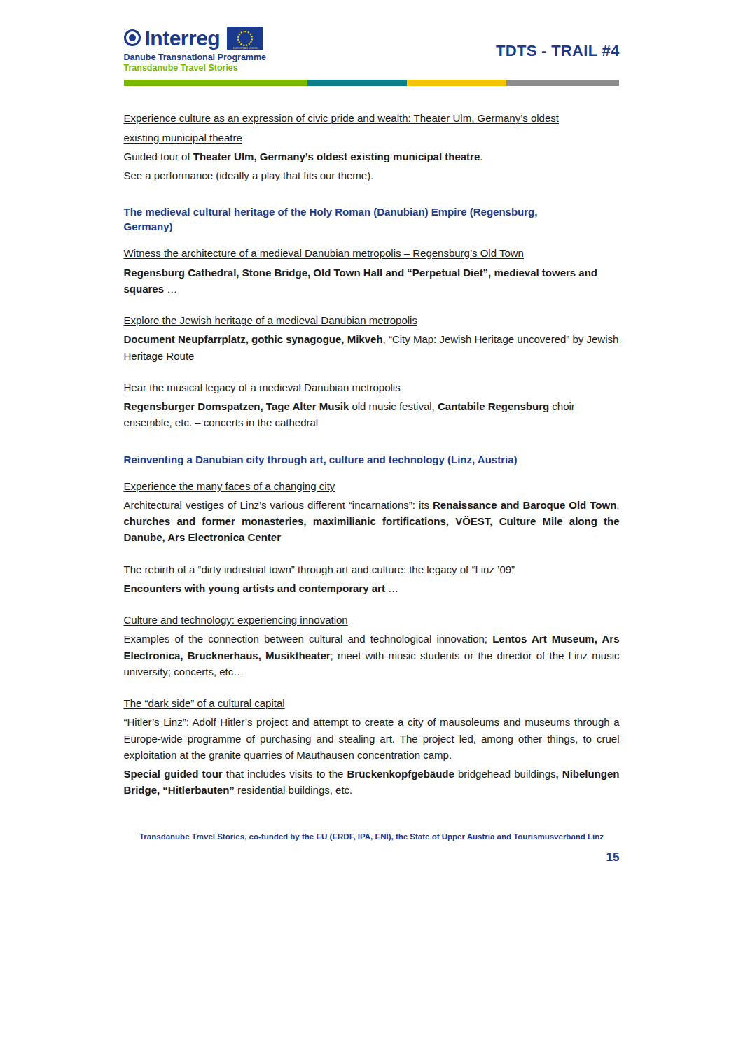Interreg
EUROPEAN UNION
Danube Transnational Programme
Transdanube Travel Stories
TDTS - TRAIL #4
Experience culture as an expression of civic pride and wealth: Theater Ulm, Germany’s oldest
existing municipal theatre
Guided tour of Theater Ulm, Germany’s oldest existing municipal theatre.
See a performance (ideally a play that fits our theme).
The medieval cultural heritage of the Holy Roman (Danubian) Empire (Regensburg,
Germany)
Witness the architecture of a medieval Danubian metropolis – Regensburg’s Old Town
Regensburg Cathedral, Stone Bridge, Old Town Hall and “Perpetual Diet”, medieval towers and squares …
Explore the Jewish heritage of a medieval Danubian metropolis
Document Neupfarrplatz, gothic synagogue, Mikveh, “City Map: Jewish Heritage uncovered” by Jewish Heritage Route
Hear the musical legacy of a medieval Danubian metropolis
Regensburger Domspatzen, Tage Alter Musik old music festival, Cantabile Regensburg choir ensemble, etc. – concerts in the cathedral
Reinventing a Danubian city through art, culture and technology (Linz, Austria)
Experience the many faces of a changing city
Architectural vestiges of Linz’s various different “incarnations”: its Renaissance and Baroque Old Town, churches and former monasteries, maximilianic fortifications, VÖEST, Culture Mile along the Danube, Ars Electronica Center
The rebirth of a “dirty industrial town” through art and culture: the legacy of “Linz ’09”
Encounters with young artists and contemporary art …
Culture and technology: experiencing innovation
Examples of the connection between cultural and technological innovation; Lentos Art Museum, Ars Electronica, Brucknerhaus, Musiktheater; meet with music students or the director of the Linz music university; concerts, etc…
The “dark side” of a cultural capital
“Hitler’s Linz”: Adolf Hitler’s project and attempt to create a city of mausoleums and museums through a Europe-wide programme of purchasing and stealing art. The project led, among other things, to cruel exploitation at the granite quarries of Mauthausen concentration camp.
Special guided tour that includes visits to the Brückenkopfgebäude bridgehead buildings, Nibelungen Bridge, “Hitlerbauten” residential buildings, etc.
Transdanube Travel Stories, co-funded by the EU (ERDF, IPA, ENI), the State of Upper Austria and Tourismusverband Linz
15